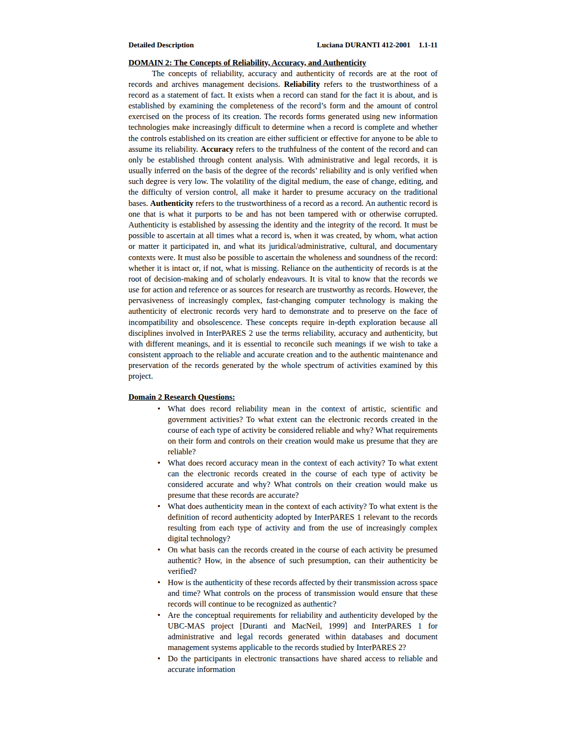Detailed Description Luciana DURANTI 412-2001 1.1-11
DOMAIN 2: The Concepts of Reliability, Accuracy, and Authenticity
The concepts of reliability, accuracy and authenticity of records are at the root of records and archives management decisions. Reliability refers to the trustworthiness of a record as a statement of fact. It exists when a record can stand for the fact it is about, and is established by examining the completeness of the record’s form and the amount of control exercised on the process of its creation. The records forms generated using new information technologies make increasingly difficult to determine when a record is complete and whether the controls established on its creation are either sufficient or effective for anyone to be able to assume its reliability. Accuracy refers to the truthfulness of the content of the record and can only be established through content analysis. With administrative and legal records, it is usually inferred on the basis of the degree of the records’ reliability and is only verified when such degree is very low. The volatility of the digital medium, the ease of change, editing, and the difficulty of version control, all make it harder to presume accuracy on the traditional bases. Authenticity refers to the trustworthiness of a record as a record. An authentic record is one that is what it purports to be and has not been tampered with or otherwise corrupted. Authenticity is established by assessing the identity and the integrity of the record. It must be possible to ascertain at all times what a record is, when it was created, by whom, what action or matter it participated in, and what its juridical/administrative, cultural, and documentary contexts were. It must also be possible to ascertain the wholeness and soundness of the record: whether it is intact or, if not, what is missing. Reliance on the authenticity of records is at the root of decision-making and of scholarly endeavours. It is vital to know that the records we use for action and reference or as sources for research are trustworthy as records. However, the pervasiveness of increasingly complex, fast-changing computer technology is making the authenticity of electronic records very hard to demonstrate and to preserve on the face of incompatibility and obsolescence. These concepts require in-depth exploration because all disciplines involved in InterPARES 2 use the terms reliability, accuracy and authenticity, but with different meanings, and it is essential to reconcile such meanings if we wish to take a consistent approach to the reliable and accurate creation and to the authentic maintenance and preservation of the records generated by the whole spectrum of activities examined by this project.
Domain 2 Research Questions:
What does record reliability mean in the context of artistic, scientific and government activities? To what extent can the electronic records created in the course of each type of activity be considered reliable and why? What requirements on their form and controls on their creation would make us presume that they are reliable?
What does record accuracy mean in the context of each activity? To what extent can the electronic records created in the course of each type of activity be considered accurate and why? What controls on their creation would make us presume that these records are accurate?
What does authenticity mean in the context of each activity? To what extent is the definition of record authenticity adopted by InterPARES 1 relevant to the records resulting from each type of activity and from the use of increasingly complex digital technology?
On what basis can the records created in the course of each activity be presumed authentic? How, in the absence of such presumption, can their authenticity be verified?
How is the authenticity of these records affected by their transmission across space and time? What controls on the process of transmission would ensure that these records will continue to be recognized as authentic?
Are the conceptual requirements for reliability and authenticity developed by the UBC-MAS project [Duranti and MacNeil, 1999] and InterPARES 1 for administrative and legal records generated within databases and document management systems applicable to the records studied by InterPARES 2?
Do the participants in electronic transactions have shared access to reliable and accurate information